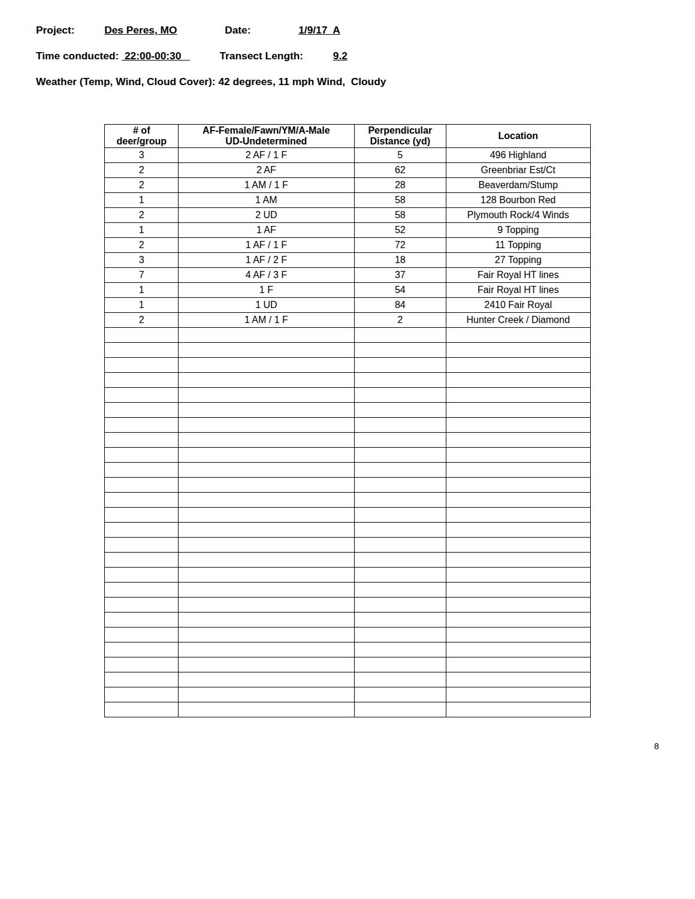Project: Des Peres, MO Date: 1/9/17 A
Time conducted: 22:00-00:30 Transect Length: 9.2
Weather (Temp, Wind, Cloud Cover): 42 degrees, 11 mph Wind, Cloudy
| # of deer/group | AF-Female/Fawn/YM/A-Male UD-Undetermined | Perpendicular Distance (yd) | Location |
| --- | --- | --- | --- |
| 3 | 2 AF / 1 F | 5 | 496 Highland |
| 2 | 2 AF | 62 | Greenbriar Est/Ct |
| 2 | 1 AM / 1 F | 28 | Beaverdam/Stump |
| 1 | 1 AM | 58 | 128 Bourbon Red |
| 2 | 2 UD | 58 | Plymouth Rock/4 Winds |
| 1 | 1 AF | 52 | 9 Topping |
| 2 | 1 AF / 1 F | 72 | 11 Topping |
| 3 | 1 AF / 2 F | 18 | 27 Topping |
| 7 | 4 AF / 3 F | 37 | Fair Royal HT lines |
| 1 | 1 F | 54 | Fair Royal HT lines |
| 1 | 1 UD | 84 | 2410 Fair Royal |
| 2 | 1 AM / 1 F | 2 | Hunter Creek / Diamond |
8